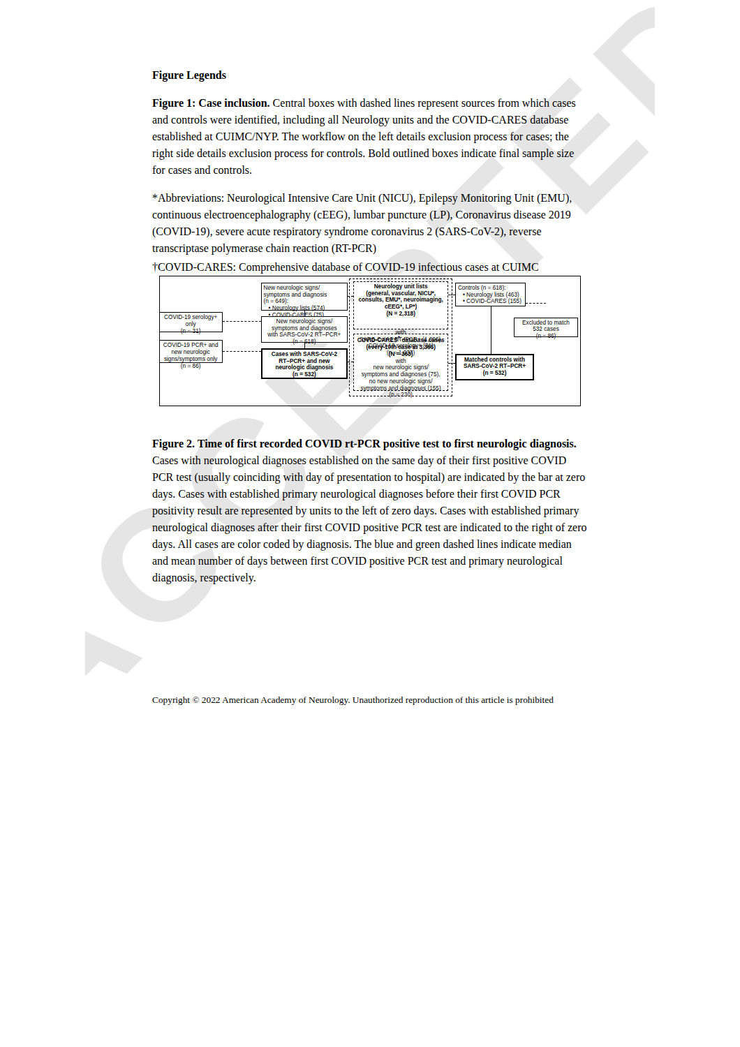ACCEPTED
Figure Legends
Figure 1: Case inclusion. Central boxes with dashed lines represent sources from which cases and controls were identified, including all Neurology units and the COVID-CARES database established at CUIMC/NYP. The workflow on the left details exclusion process for cases; the right side details exclusion process for controls. Bold outlined boxes indicate final sample size for cases and controls.
*Abbreviations: Neurological Intensive Care Unit (NICU), Epilepsy Monitoring Unit (EMU), continuous electroencephalography (cEEG), lumbar puncture (LP), Coronavirus disease 2019 (COVID-19), severe acute respiratory syndrome coronavirus 2 (SARS-CoV-2), reverse transcriptase polymerase chain reaction (RT-PCR)
†COVID-CARES: Comprehensive database of COVID-19 infectious cases at CUIMC
New neurologic signs/
symptoms and diagnosis
(n = 649):
Neurology lists (574)
COVID-CARES (75)
Neurology unit lists
(general, vascular, NICU*,
consults, EMU*, neuroimaging,
cEEG*, LP*)
(N = 2,318)
Controls (n = 618):
Neurology lists (463)
COVID-CARES (155)
COVID-19 serology+
only
(n = 31)
New neurologic signs/
symptoms and diagnoses
with SARS-CoV-2 RT–PCR+
(n = 618)
Excluded to match
532 cases
(n = 86)
COVID-19 PCR+ and
new neurologic
signs/symptoms only
(n = 86)
COVID-CARES† database cases
(every 10th case in 3,365)
(N = 363)
with
new neurologic signs/
symptoms and diagnoses (75),
no new neurologic signs/
symptoms and diagnoses (155)
(n = 230)
Cases with SARS-CoV-2
RT–PCR+ and new
neurologic diagnosis
(n = 532)
Matched controls with
SARS-CoV-2 RT–PCR+
(n = 532)
with
SARS-CoV-2 RT–PCR+ (1,006),
COVID-19 serology+ (31)
(n = 1,037)
Figure 2. Time of first recorded COVID rt-PCR positive test to first neurologic diagnosis. Cases with neurological diagnoses established on the same day of their first positive COVID PCR test (usually coinciding with day of presentation to hospital) are indicated by the bar at zero days. Cases with established primary neurological diagnoses before their first COVID PCR positivity result are represented by units to the left of zero days. Cases with established primary neurological diagnoses after their first COVID positive PCR test are indicated to the right of zero days. All cases are color coded by diagnosis. The blue and green dashed lines indicate median and mean number of days between first COVID positive PCR test and primary neurological diagnosis, respectively.
Copyright © 2022 American Academy of Neurology. Unauthorized reproduction of this article is prohibited